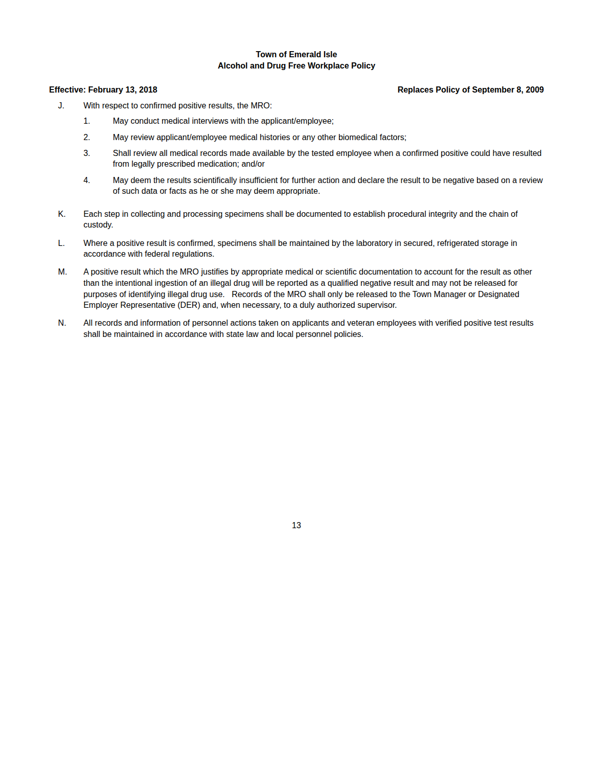Town of Emerald Isle
Alcohol and Drug Free Workplace Policy
Effective: February 13, 2018 Replaces Policy of September 8, 2009
J.
With respect to confirmed positive results, the MRO:
1.
May conduct medical interviews with the applicant/employee;
2.
May review applicant/employee medical histories or any other biomedical factors;
3.
Shall review all medical records made available by the tested employee when a confirmed positive could have resulted from legally prescribed medication; and/or
4.
May deem the results scientifically insufficient for further action and declare the result to be negative based on a review of such data or facts as he or she may deem appropriate.
K.
Each step in collecting and processing specimens shall be documented to establish procedural integrity and the chain of custody.
L.
Where a positive result is confirmed, specimens shall be maintained by the laboratory in secured, refrigerated storage in accordance with federal regulations.
M.
A positive result which the MRO justifies by appropriate medical or scientific documentation to account for the result as other than the intentional ingestion of an illegal drug will be reported as a qualified negative result and may not be released for purposes of identifying illegal drug use. Records of the MRO shall only be released to the Town Manager or Designated Employer Representative (DER) and, when necessary, to a duly authorized supervisor.
N.
All records and information of personnel actions taken on applicants and veteran employees with verified positive test results shall be maintained in accordance with state law and local personnel policies.
13